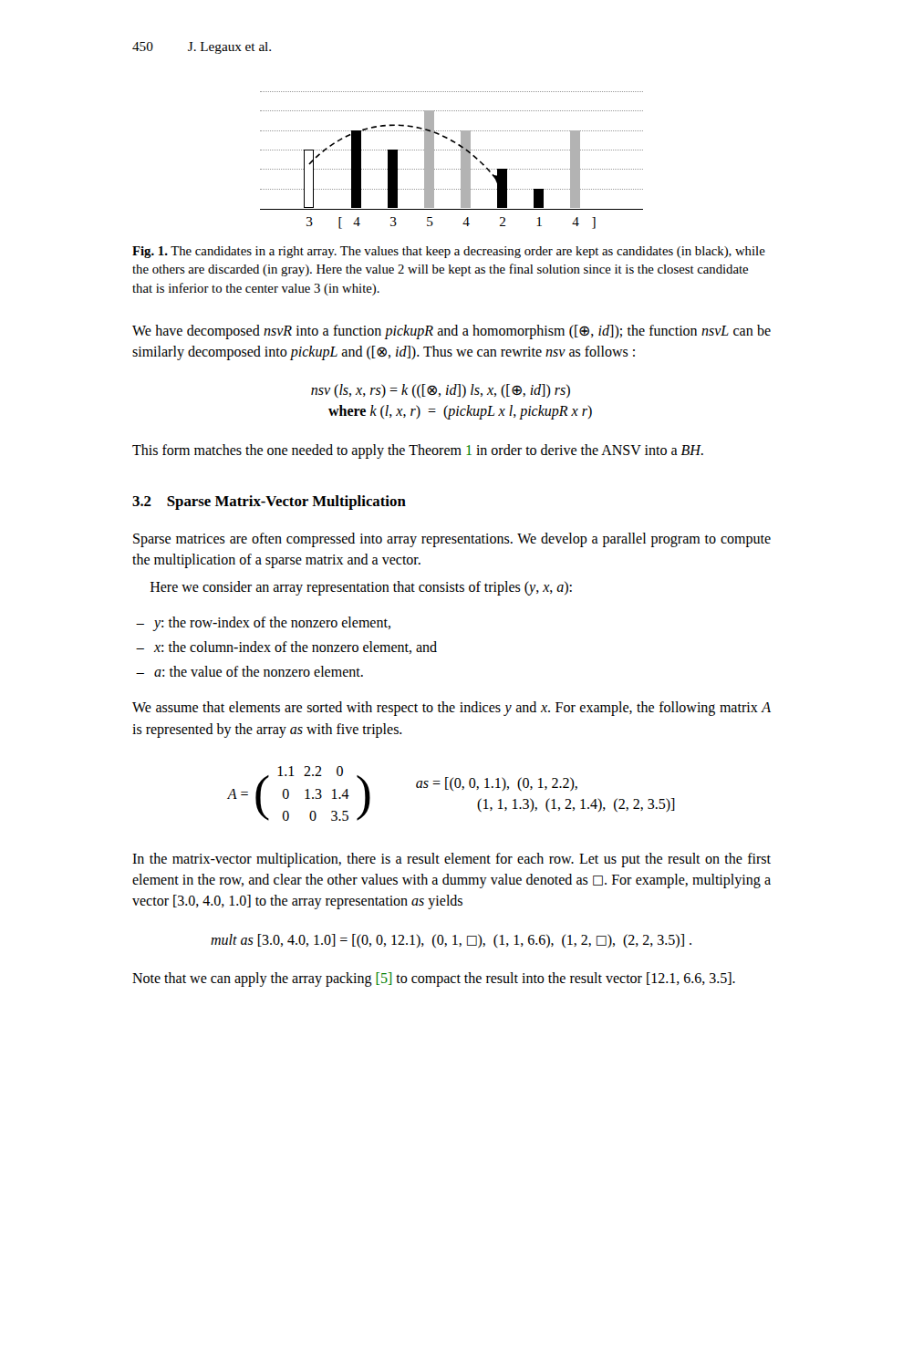450 J. Legaux et al.
3 [ 4 3 5 4 2 1 4 ]
Fig. 1. The candidates in a right array. The values that keep a decreasing order are kept as candidates (in black), while the others are discarded (in gray). Here the value 2 will be kept as the final solution since it is the closest candidate that is inferior to the center value 3 (in white).
We have decomposed nsvR into a function pickupR and a homomorphism ([⊕, id]); the function nsvL can be similarly decomposed into pickupL and ([⊗, id]). Thus we can rewrite nsv as follows :
nsv (ls, x, rs) = k (([⊗, id]) ls, x, ([⊕, id]) rs)
where k (l, x, r) = (pickupL x l, pickupR x r)
This form matches the one needed to apply the Theorem 1 in order to derive the ANSV into a BH.
3.2 Sparse Matrix-Vector Multiplication
Sparse matrices are often compressed into array representations. We develop a parallel program to compute the multiplication of a sparse matrix and a vector.
Here we consider an array representation that consists of triples (y, x, a):
y: the row-index of the nonzero element,
x: the column-index of the nonzero element, and
a: the value of the nonzero element.
We assume that elements are sorted with respect to the indices y and x. For example, the following matrix A is represented by the array as with five triples.
A = (
| 1.1 | 2.2 | 0 |
| 0 | 1.3 | 1.4 |
| 0 | 0 | 3.5 |
)
as = [(0, 0, 1.1), (0, 1, 2.2),
(1, 1, 1.3), (1, 2, 1.4), (2, 2, 3.5)]
In the matrix-vector multiplication, there is a result element for each row. Let us put the result on the first element in the row, and clear the other values with a dummy value denoted as □. For example, multiplying a vector [3.0, 4.0, 1.0] to the array representation as yields
mult as [3.0, 4.0, 1.0] = [(0, 0, 12.1), (0, 1, □), (1, 1, 6.6), (1, 2, □), (2, 2, 3.5)] .
Note that we can apply the array packing [5] to compact the result into the result vector [12.1, 6.6, 3.5].